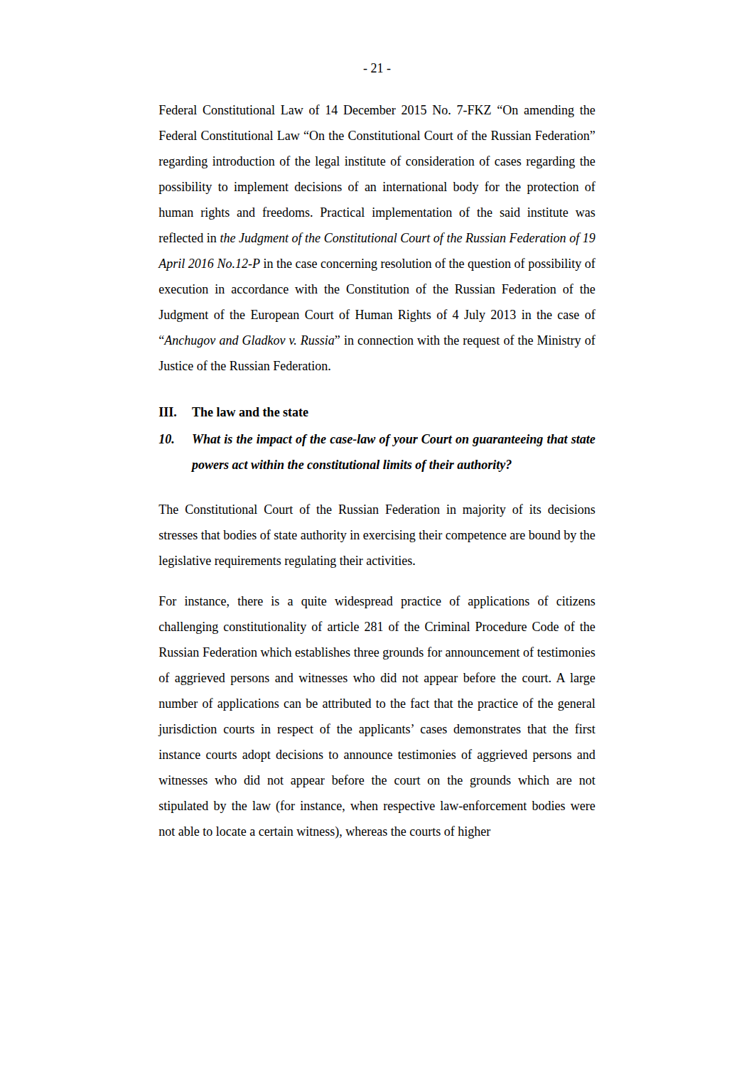- 21 -
Federal Constitutional Law of 14 December 2015 No. 7-FKZ “On amending the Federal Constitutional Law “On the Constitutional Court of the Russian Federation” regarding introduction of the legal institute of consideration of cases regarding the possibility to implement decisions of an international body for the protection of human rights and freedoms. Practical implementation of the said institute was reflected in the Judgment of the Constitutional Court of the Russian Federation of 19 April 2016 No.12-P in the case concerning resolution of the question of possibility of execution in accordance with the Constitution of the Russian Federation of the Judgment of the European Court of Human Rights of 4 July 2013 in the case of “Anchugov and Gladkov v. Russia” in connection with the request of the Ministry of Justice of the Russian Federation.
III. The law and the state
10. What is the impact of the case-law of your Court on guaranteeing that state powers act within the constitutional limits of their authority?
The Constitutional Court of the Russian Federation in majority of its decisions stresses that bodies of state authority in exercising their competence are bound by the legislative requirements regulating their activities.
For instance, there is a quite widespread practice of applications of citizens challenging constitutionality of article 281 of the Criminal Procedure Code of the Russian Federation which establishes three grounds for announcement of testimonies of aggrieved persons and witnesses who did not appear before the court. A large number of applications can be attributed to the fact that the practice of the general jurisdiction courts in respect of the applicants’ cases demonstrates that the first instance courts adopt decisions to announce testimonies of aggrieved persons and witnesses who did not appear before the court on the grounds which are not stipulated by the law (for instance, when respective law-enforcement bodies were not able to locate a certain witness), whereas the courts of higher